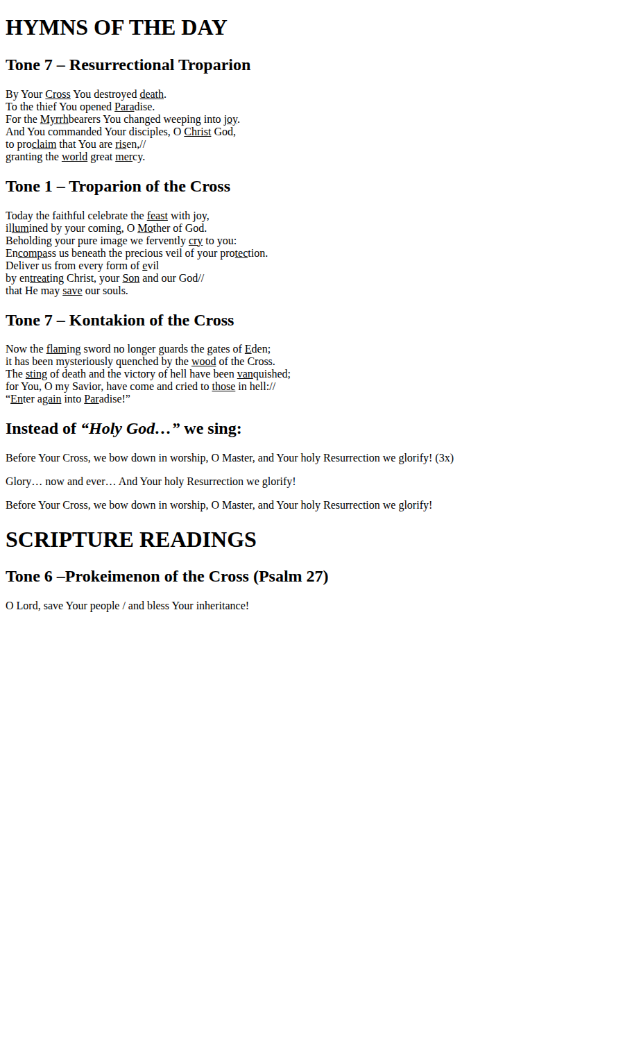HYMNS OF THE DAY
Tone 7 – Resurrectional Troparion
By Your Cross You destroyed death.
To the thief You opened Paradise.
For the Myrrhbearers You changed weeping into joy.
And You commanded Your disciples, O Christ God,
to proclaim that You are risen,//
granting the world great mercy.
Tone 1 – Troparion of the Cross
Today the faithful celebrate the feast with joy,
illumined by your coming, O Mother of God.
Beholding your pure image we fervently cry to you:
Encompass us beneath the precious veil of your protection.
Deliver us from every form of evil
by entreating Christ, your Son and our God//
that He may save our souls.
Tone 7 – Kontakion of the Cross
Now the flaming sword no longer guards the gates of Eden;
it has been mysteriously quenched by the wood of the Cross.
The sting of death and the victory of hell have been vanquished;
for You, O my Savior, have come and cried to those in hell://
“Enter again into Paradise!”
Instead of “Holy God…” we sing:
Before Your Cross, we bow down in worship, O Master, and Your holy Resurrection we glorify! (3x)
Glory… now and ever… And Your holy Resurrection we glorify!
Before Your Cross, we bow down in worship, O Master, and Your holy Resurrection we glorify!
SCRIPTURE READINGS
Tone 6 –Prokeimenon of the Cross (Psalm 27)
O Lord, save Your people / and bless Your inheritance!